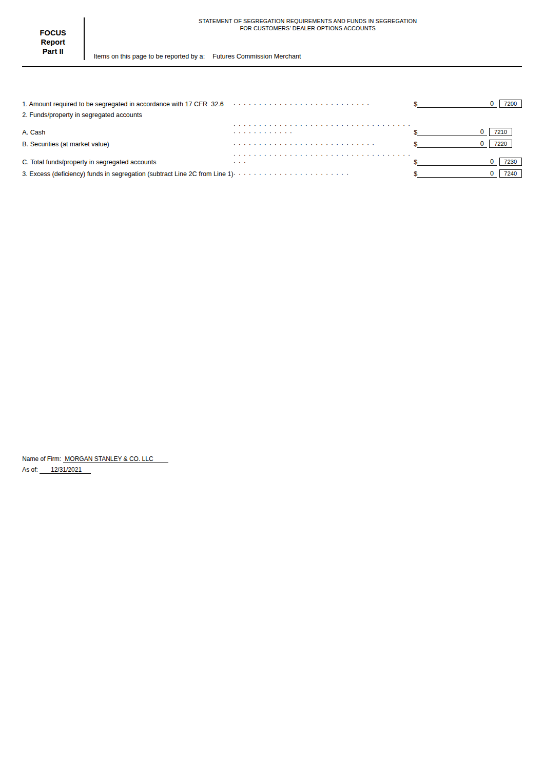FOCUS
Report
Part II
STATEMENT OF SEGREGATION REQUIREMENTS AND FUNDS IN SEGREGATION
FOR CUSTOMERS’ DEALER OPTIONS ACCOUNTS
Items on this page to be reported by a: Futures Commission Merchant
| 1. Amount required to be segregated in accordance with 17 CFR 32.6 | · · · · · · · · · · · · · · · · · · · · · · · · · · · | $ | 0 7200 |
| 2. Funds/property in segregated accounts |
| A. Cash | · · · · · · · · · · · · · · · · · · · · · · · · · · · · · · · · · · · · · · · · · · · · · · · | $ | 0 7210 |
| B. Securities (at market value) | · · · · · · · · · · · · · · · · · · · · · · · · · · · · | $ | 0 7220 |
| C. Total funds/property in segregated accounts | · · · · · · · · · · · · · · · · · · · · · · · · · · · · · · · · · · · · · · | $ | 0 7230 |
| 3. Excess (deficiency) funds in segregation (subtract Line 2C from Line 1) | · · · · · · · · · · · · · · · · · · · · · · · | $ | 0 7240 |
Name of Firm: MORGAN STANLEY & CO. LLC
As of: 12/31/2021